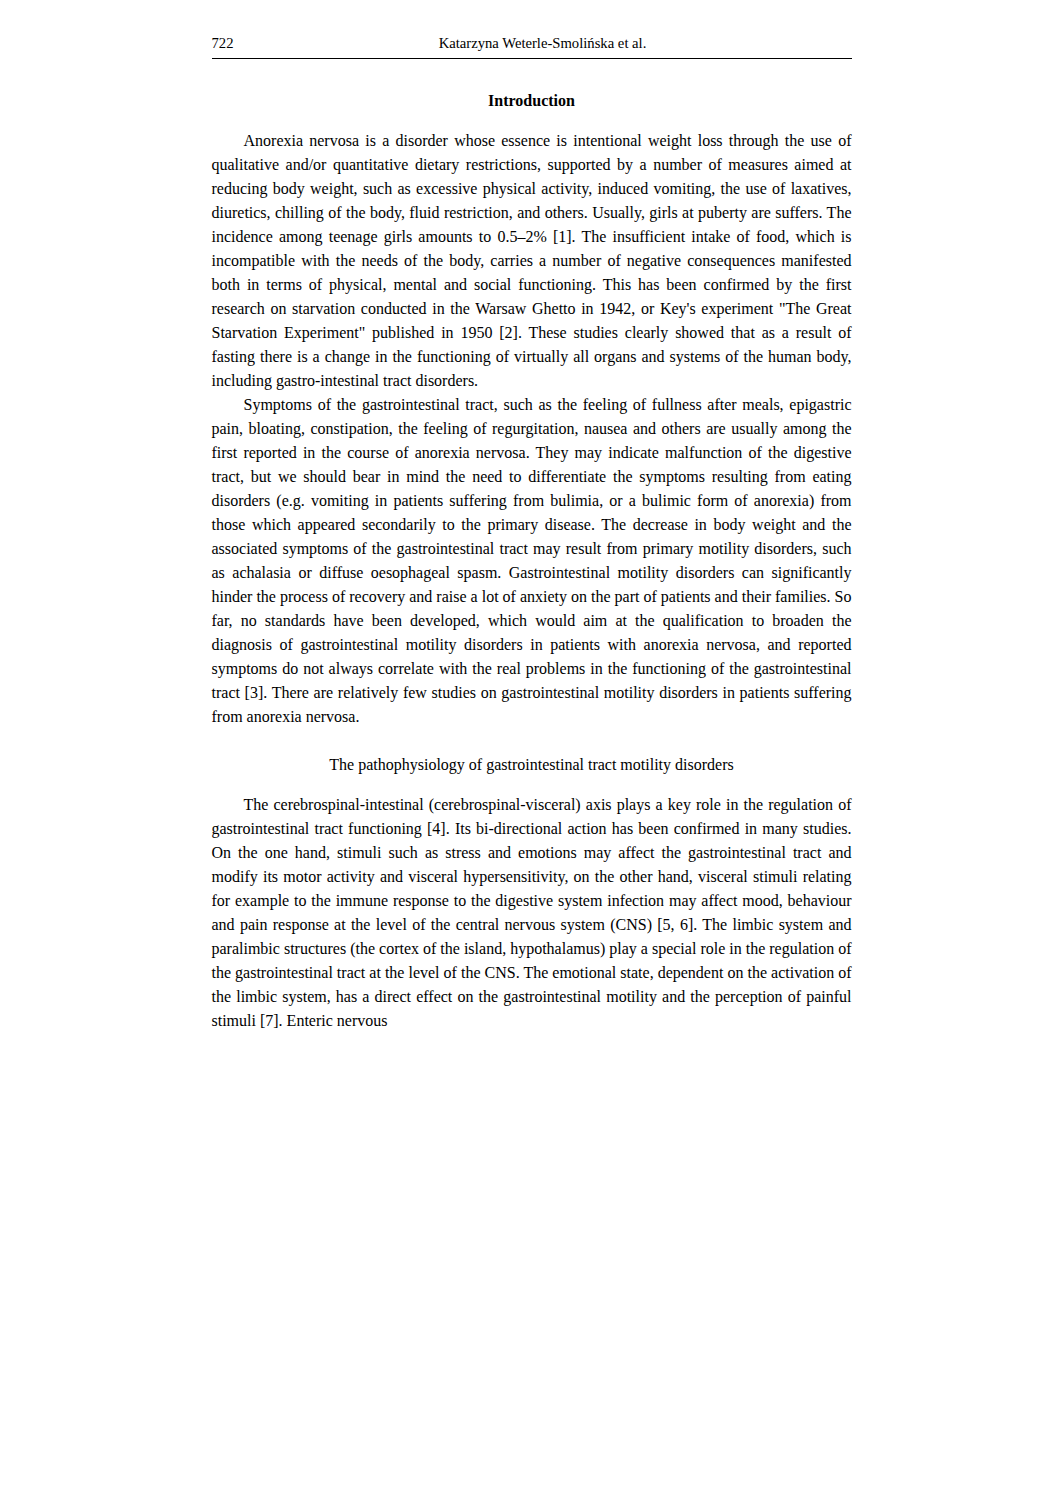722 Katarzyna Weterle-Smolińska et al.
Introduction
Anorexia nervosa is a disorder whose essence is intentional weight loss through the use of qualitative and/or quantitative dietary restrictions, supported by a number of measures aimed at reducing body weight, such as excessive physical activity, induced vomiting, the use of laxatives, diuretics, chilling of the body, fluid restriction, and others. Usually, girls at puberty are suffers. The incidence among teenage girls amounts to 0.5–2% [1]. The insufficient intake of food, which is incompatible with the needs of the body, carries a number of negative consequences manifested both in terms of physical, mental and social functioning. This has been confirmed by the first research on starvation conducted in the Warsaw Ghetto in 1942, or Key's experiment "The Great Starvation Experiment" published in 1950 [2]. These studies clearly showed that as a result of fasting there is a change in the functioning of virtually all organs and systems of the human body, including gastro-intestinal tract disorders.
Symptoms of the gastrointestinal tract, such as the feeling of fullness after meals, epigastric pain, bloating, constipation, the feeling of regurgitation, nausea and others are usually among the first reported in the course of anorexia nervosa. They may indicate malfunction of the digestive tract, but we should bear in mind the need to differentiate the symptoms resulting from eating disorders (e.g. vomiting in patients suffering from bulimia, or a bulimic form of anorexia) from those which appeared secondarily to the primary disease. The decrease in body weight and the associated symptoms of the gastrointestinal tract may result from primary motility disorders, such as achalasia or diffuse oesophageal spasm. Gastrointestinal motility disorders can significantly hinder the process of recovery and raise a lot of anxiety on the part of patients and their families. So far, no standards have been developed, which would aim at the qualification to broaden the diagnosis of gastrointestinal motility disorders in patients with anorexia nervosa, and reported symptoms do not always correlate with the real problems in the functioning of the gastrointestinal tract [3]. There are relatively few studies on gastrointestinal motility disorders in patients suffering from anorexia nervosa.
The pathophysiology of gastrointestinal tract motility disorders
The cerebrospinal-intestinal (cerebrospinal-visceral) axis plays a key role in the regulation of gastrointestinal tract functioning [4]. Its bi-directional action has been confirmed in many studies. On the one hand, stimuli such as stress and emotions may affect the gastrointestinal tract and modify its motor activity and visceral hypersensitivity, on the other hand, visceral stimuli relating for example to the immune response to the digestive system infection may affect mood, behaviour and pain response at the level of the central nervous system (CNS) [5, 6]. The limbic system and paralimbic structures (the cortex of the island, hypothalamus) play a special role in the regulation of the gastrointestinal tract at the level of the CNS. The emotional state, dependent on the activation of the limbic system, has a direct effect on the gastrointestinal motility and the perception of painful stimuli [7]. Enteric nervous